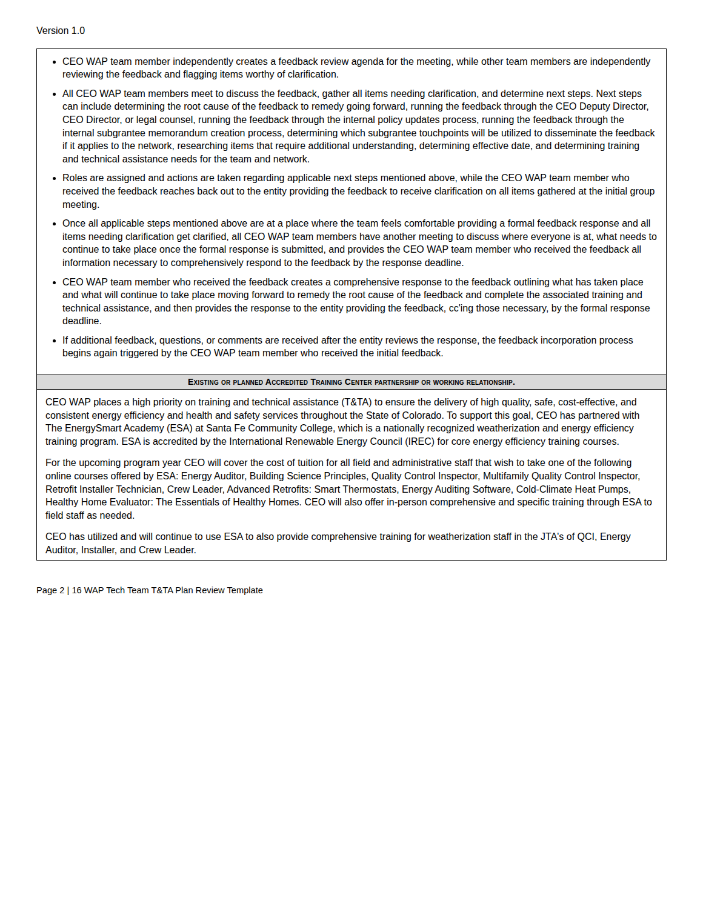Version 1.0
CEO WAP team member independently creates a feedback review agenda for the meeting, while other team members are independently reviewing the feedback and flagging items worthy of clarification.
All CEO WAP team members meet to discuss the feedback, gather all items needing clarification, and determine next steps. Next steps can include determining the root cause of the feedback to remedy going forward, running the feedback through the CEO Deputy Director, CEO Director, or legal counsel, running the feedback through the internal policy updates process, running the feedback through the internal subgrantee memorandum creation process, determining which subgrantee touchpoints will be utilized to disseminate the feedback if it applies to the network, researching items that require additional understanding, determining effective date, and determining training and technical assistance needs for the team and network.
Roles are assigned and actions are taken regarding applicable next steps mentioned above, while the CEO WAP team member who received the feedback reaches back out to the entity providing the feedback to receive clarification on all items gathered at the initial group meeting.
Once all applicable steps mentioned above are at a place where the team feels comfortable providing a formal feedback response and all items needing clarification get clarified, all CEO WAP team members have another meeting to discuss where everyone is at, what needs to continue to take place once the formal response is submitted, and provides the CEO WAP team member who received the feedback all information necessary to comprehensively respond to the feedback by the response deadline.
CEO WAP team member who received the feedback creates a comprehensive response to the feedback outlining what has taken place and what will continue to take place moving forward to remedy the root cause of the feedback and complete the associated training and technical assistance, and then provides the response to the entity providing the feedback, cc'ing those necessary, by the formal response deadline.
If additional feedback, questions, or comments are received after the entity reviews the response, the feedback incorporation process begins again triggered by the CEO WAP team member who received the initial feedback.
Existing or planned Accredited Training Center partnership or working relationship.
CEO WAP places a high priority on training and technical assistance (T&TA) to ensure the delivery of high quality, safe, cost-effective, and consistent energy efficiency and health and safety services throughout the State of Colorado. To support this goal, CEO has partnered with The EnergySmart Academy (ESA) at Santa Fe Community College, which is a nationally recognized weatherization and energy efficiency training program. ESA is accredited by the International Renewable Energy Council (IREC) for core energy efficiency training courses.
For the upcoming program year CEO will cover the cost of tuition for all field and administrative staff that wish to take one of the following online courses offered by ESA: Energy Auditor, Building Science Principles, Quality Control Inspector, Multifamily Quality Control Inspector, Retrofit Installer Technician, Crew Leader, Advanced Retrofits: Smart Thermostats, Energy Auditing Software, Cold-Climate Heat Pumps, Healthy Home Evaluator: The Essentials of Healthy Homes. CEO will also offer in-person comprehensive and specific training through ESA to field staff as needed.
CEO has utilized and will continue to use ESA to also provide comprehensive training for weatherization staff in the JTA's of QCI, Energy Auditor, Installer, and Crew Leader.
Page 2 | 16 WAP Tech Team T&TA Plan Review Template